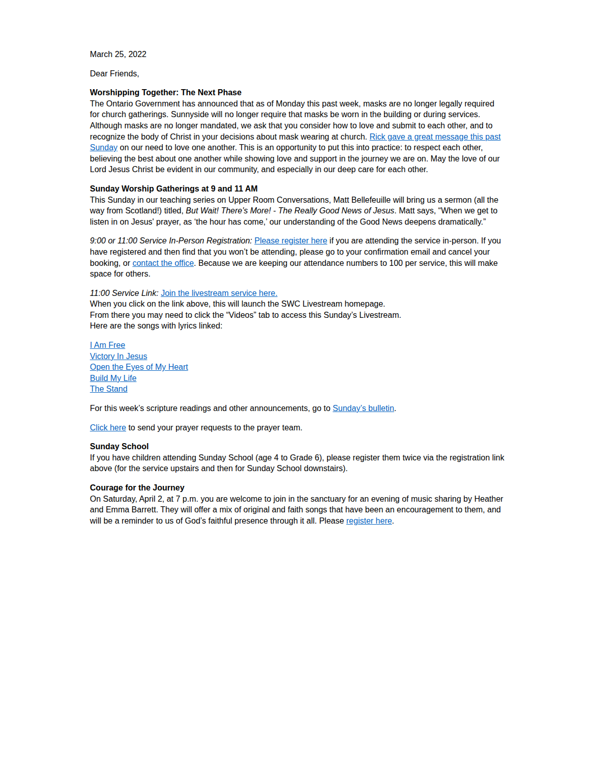March 25, 2022
Dear Friends,
Worshipping Together: The Next Phase
The Ontario Government has announced that as of Monday this past week, masks are no longer legally required for church gatherings. Sunnyside will no longer require that masks be worn in the building or during services. Although masks are no longer mandated, we ask that you consider how to love and submit to each other, and to recognize the body of Christ in your decisions about mask wearing at church. Rick gave a great message this past Sunday on our need to love one another. This is an opportunity to put this into practice: to respect each other, believing the best about one another while showing love and support in the journey we are on. May the love of our Lord Jesus Christ be evident in our community, and especially in our deep care for each other.
Sunday Worship Gatherings at 9 and 11 AM
This Sunday in our teaching series on Upper Room Conversations, Matt Bellefeuille will bring us a sermon (all the way from Scotland!) titled, But Wait! There's More! - The Really Good News of Jesus. Matt says, “When we get to listen in on Jesus' prayer, as ‘the hour has come,’ our understanding of the Good News deepens dramatically.”
9:00 or 11:00 Service In-Person Registration: Please register here if you are attending the service in-person. If you have registered and then find that you won’t be attending, please go to your confirmation email and cancel your booking, or contact the office. Because we are keeping our attendance numbers to 100 per service, this will make space for others.
11:00 Service Link: Join the livestream service here.
When you click on the link above, this will launch the SWC Livestream homepage.
From there you may need to click the “Videos” tab to access this Sunday’s Livestream.
Here are the songs with lyrics linked:
I Am Free Victory In Jesus Open the Eyes of My Heart Build My Life The Stand
For this week’s scripture readings and other announcements, go to Sunday’s bulletin.
Click here to send your prayer requests to the prayer team.
Sunday School
If you have children attending Sunday School (age 4 to Grade 6), please register them twice via the registration link above (for the service upstairs and then for Sunday School downstairs).
Courage for the Journey
On Saturday, April 2, at 7 p.m. you are welcome to join in the sanctuary for an evening of music sharing by Heather and Emma Barrett. They will offer a mix of original and faith songs that have been an encouragement to them, and will be a reminder to us of God’s faithful presence through it all. Please register here.